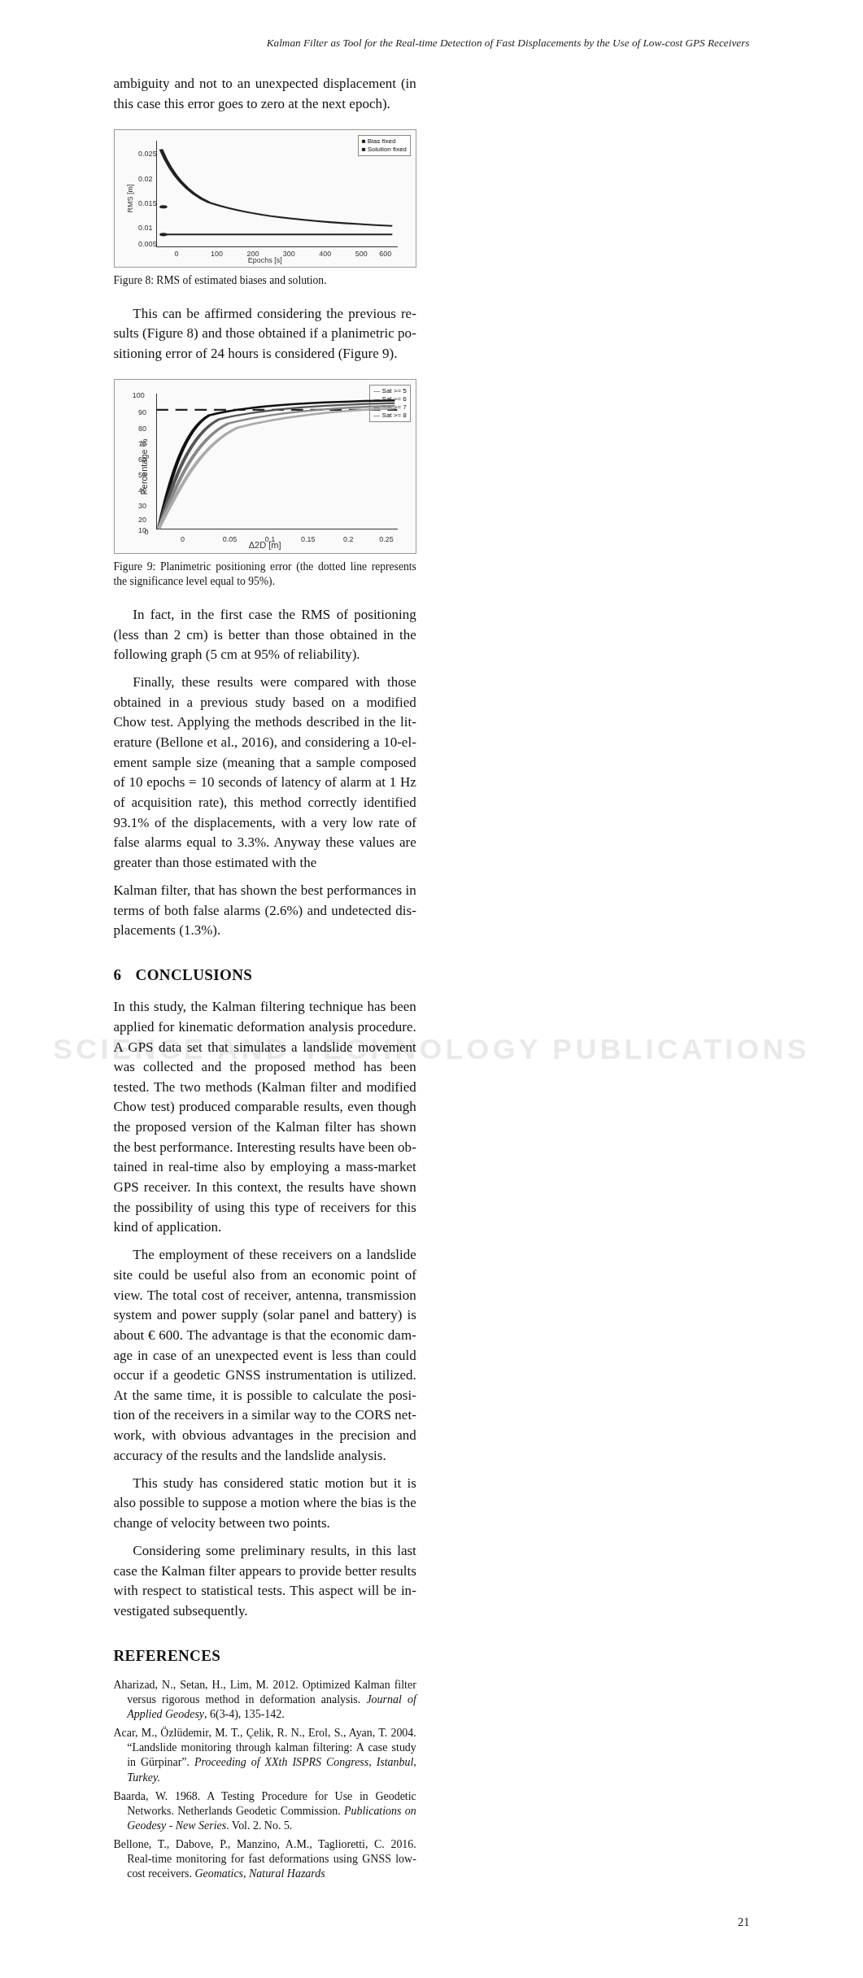SCIENCE AND TECHNOLOGY PUBLICATIONS
Kalman Filter as Tool for the Real-time Detection of Fast Displacements by the Use of Low-cost GPS Receivers
ambiguity and not to an unexpected displacement (in this case this error goes to zero at the next epoch).
■ Bias fixed■ Solution fixed
RMS [m]
Epochs [s]
0.025
0.02
0.015
0.01
0.005
0
100
200
300
400
500
600
Figure 8: RMS of estimated biases and solution.
This can be affirmed considering the previous results (Figure 8) and those obtained if a planimetric positioning error of 24 hours is considered (Figure 9).
— Sat >= 5— Sat >= 6— Sat >= 7— Sat >= 8
Percentage %
Δ2D [m]
100
90
80
70
60
50
40
30
20
10
0
0
0.05
0.1
0.15
0.2
0.25
Figure 9: Planimetric positioning error (the dotted line represents the significance level equal to 95%).
In fact, in the first case the RMS of positioning (less than 2 cm) is better than those obtained in the following graph (5 cm at 95% of reliability).
Finally, these results were compared with those obtained in a previous study based on a modified Chow test. Applying the methods described in the literature (Bellone et al., 2016), and considering a 10-element sample size (meaning that a sample composed of 10 epochs = 10 seconds of latency of alarm at 1 Hz of acquisition rate), this method correctly identified 93.1% of the displacements, with a very low rate of false alarms equal to 3.3%. Anyway these values are greater than those estimated with the
Kalman filter, that has shown the best performances in terms of both false alarms (2.6%) and undetected displacements (1.3%).
6 CONCLUSIONS
In this study, the Kalman filtering technique has been applied for kinematic deformation analysis procedure. A GPS data set that simulates a landslide movement was collected and the proposed method has been tested. The two methods (Kalman filter and modified Chow test) produced comparable results, even though the proposed version of the Kalman filter has shown the best performance. Interesting results have been obtained in real-time also by employing a mass-market GPS receiver. In this context, the results have shown the possibility of using this type of receivers for this kind of application.
The employment of these receivers on a landslide site could be useful also from an economic point of view. The total cost of receiver, antenna, transmission system and power supply (solar panel and battery) is about € 600. The advantage is that the economic damage in case of an unexpected event is less than could occur if a geodetic GNSS instrumentation is utilized. At the same time, it is possible to calculate the position of the receivers in a similar way to the CORS network, with obvious advantages in the precision and accuracy of the results and the landslide analysis.
This study has considered static motion but it is also possible to suppose a motion where the bias is the change of velocity between two points.
Considering some preliminary results, in this last case the Kalman filter appears to provide better results with respect to statistical tests. This aspect will be investigated subsequently.
REFERENCES
Aharizad, N., Setan, H., Lim, M. 2012. Optimized Kalman filter versus rigorous method in deformation analysis. Journal of Applied Geodesy, 6(3-4), 135-142.
Acar, M., Özlüdemir, M. T., Çelik, R. N., Erol, S., Ayan, T. 2004. “Landslide monitoring through kalman filtering: A case study in Gürpinar”. Proceeding of XXth ISPRS Congress, Istanbul, Turkey.
Baarda, W. 1968. A Testing Procedure for Use in Geodetic Networks. Netherlands Geodetic Commission. Publications on Geodesy - New Series. Vol. 2. No. 5.
Bellone, T., Dabove, P., Manzino, A.M., Taglioretti, C. 2016. Real-time monitoring for fast deformations using GNSS low-cost receivers. Geomatics, Natural Hazards
21